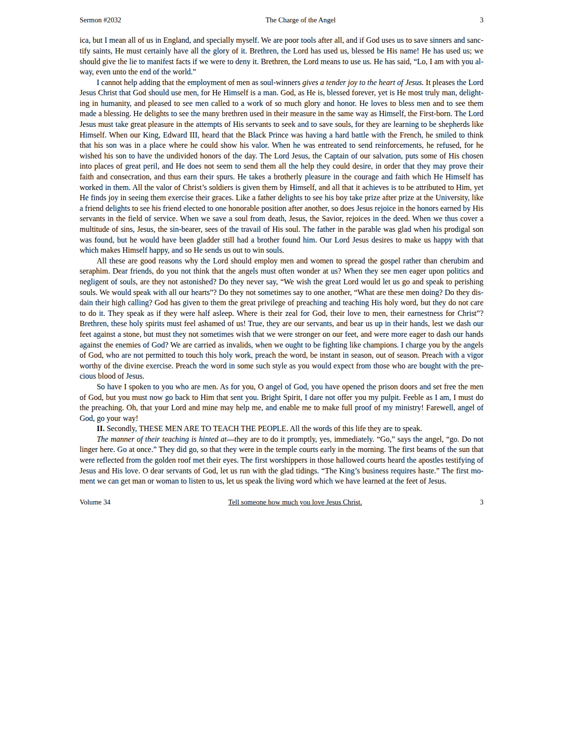Sermon #2032 The Charge of the Angel 3
ica, but I mean all of us in England, and specially myself. We are poor tools after all, and if God uses us to save sinners and sanctify saints, He must certainly have all the glory of it. Brethren, the Lord has used us, blessed be His name! He has used us; we should give the lie to manifest facts if we were to deny it. Brethren, the Lord means to use us. He has said, “Lo, I am with you alway, even unto the end of the world.”
I cannot help adding that the employment of men as soul-winners gives a tender joy to the heart of Jesus. It pleases the Lord Jesus Christ that God should use men, for He Himself is a man. God, as He is, blessed forever, yet is He most truly man, delighting in humanity, and pleased to see men called to a work of so much glory and honor. He loves to bless men and to see them made a blessing. He delights to see the many brethren used in their measure in the same way as Himself, the First-born. The Lord Jesus must take great pleasure in the attempts of His servants to seek and to save souls, for they are learning to be shepherds like Himself. When our King, Edward III, heard that the Black Prince was having a hard battle with the French, he smiled to think that his son was in a place where he could show his valor. When he was entreated to send reinforcements, he refused, for he wished his son to have the undivided honors of the day. The Lord Jesus, the Captain of our salvation, puts some of His chosen into places of great peril, and He does not seem to send them all the help they could desire, in order that they may prove their faith and consecration, and thus earn their spurs. He takes a brotherly pleasure in the courage and faith which He Himself has worked in them. All the valor of Christ’s soldiers is given them by Himself, and all that it achieves is to be attributed to Him, yet He finds joy in seeing them exercise their graces. Like a father delights to see his boy take prize after prize at the University, like a friend delights to see his friend elected to one honorable position after another, so does Jesus rejoice in the honors earned by His servants in the field of service. When we save a soul from death, Jesus, the Savior, rejoices in the deed. When we thus cover a multitude of sins, Jesus, the sin-bearer, sees of the travail of His soul. The father in the parable was glad when his prodigal son was found, but he would have been gladder still had a brother found him. Our Lord Jesus desires to make us happy with that which makes Himself happy, and so He sends us out to win souls.
All these are good reasons why the Lord should employ men and women to spread the gospel rather than cherubim and seraphim. Dear friends, do you not think that the angels must often wonder at us? When they see men eager upon politics and negligent of souls, are they not astonished? Do they never say, “We wish the great Lord would let us go and speak to perishing souls. We would speak with all our hearts”? Do they not sometimes say to one another, “What are these men doing? Do they disdain their high calling? God has given to them the great privilege of preaching and teaching His holy word, but they do not care to do it. They speak as if they were half asleep. Where is their zeal for God, their love to men, their earnestness for Christ”? Brethren, these holy spirits must feel ashamed of us! True, they are our servants, and bear us up in their hands, lest we dash our feet against a stone, but must they not sometimes wish that we were stronger on our feet, and were more eager to dash our hands against the enemies of God? We are carried as invalids, when we ought to be fighting like champions. I charge you by the angels of God, who are not permitted to touch this holy work, preach the word, be instant in season, out of season. Preach with a vigor worthy of the divine exercise. Preach the word in some such style as you would expect from those who are bought with the precious blood of Jesus.
So have I spoken to you who are men. As for you, O angel of God, you have opened the prison doors and set free the men of God, but you must now go back to Him that sent you. Bright Spirit, I dare not offer you my pulpit. Feeble as I am, I must do the preaching. Oh, that your Lord and mine may help me, and enable me to make full proof of my ministry! Farewell, angel of God, go your way!
II. Secondly, THESE MEN ARE TO TEACH THE PEOPLE. All the words of this life they are to speak.
The manner of their teaching is hinted at—they are to do it promptly, yes, immediately. “Go,” says the angel, “go. Do not linger here. Go at once.” They did go, so that they were in the temple courts early in the morning. The first beams of the sun that were reflected from the golden roof met their eyes. The first worshippers in those hallowed courts heard the apostles testifying of Jesus and His love. O dear servants of God, let us run with the glad tidings. “The King’s business requires haste.” The first moment we can get man or woman to listen to us, let us speak the living word which we have learned at the feet of Jesus.
Volume 34 Tell someone how much you love Jesus Christ. 3